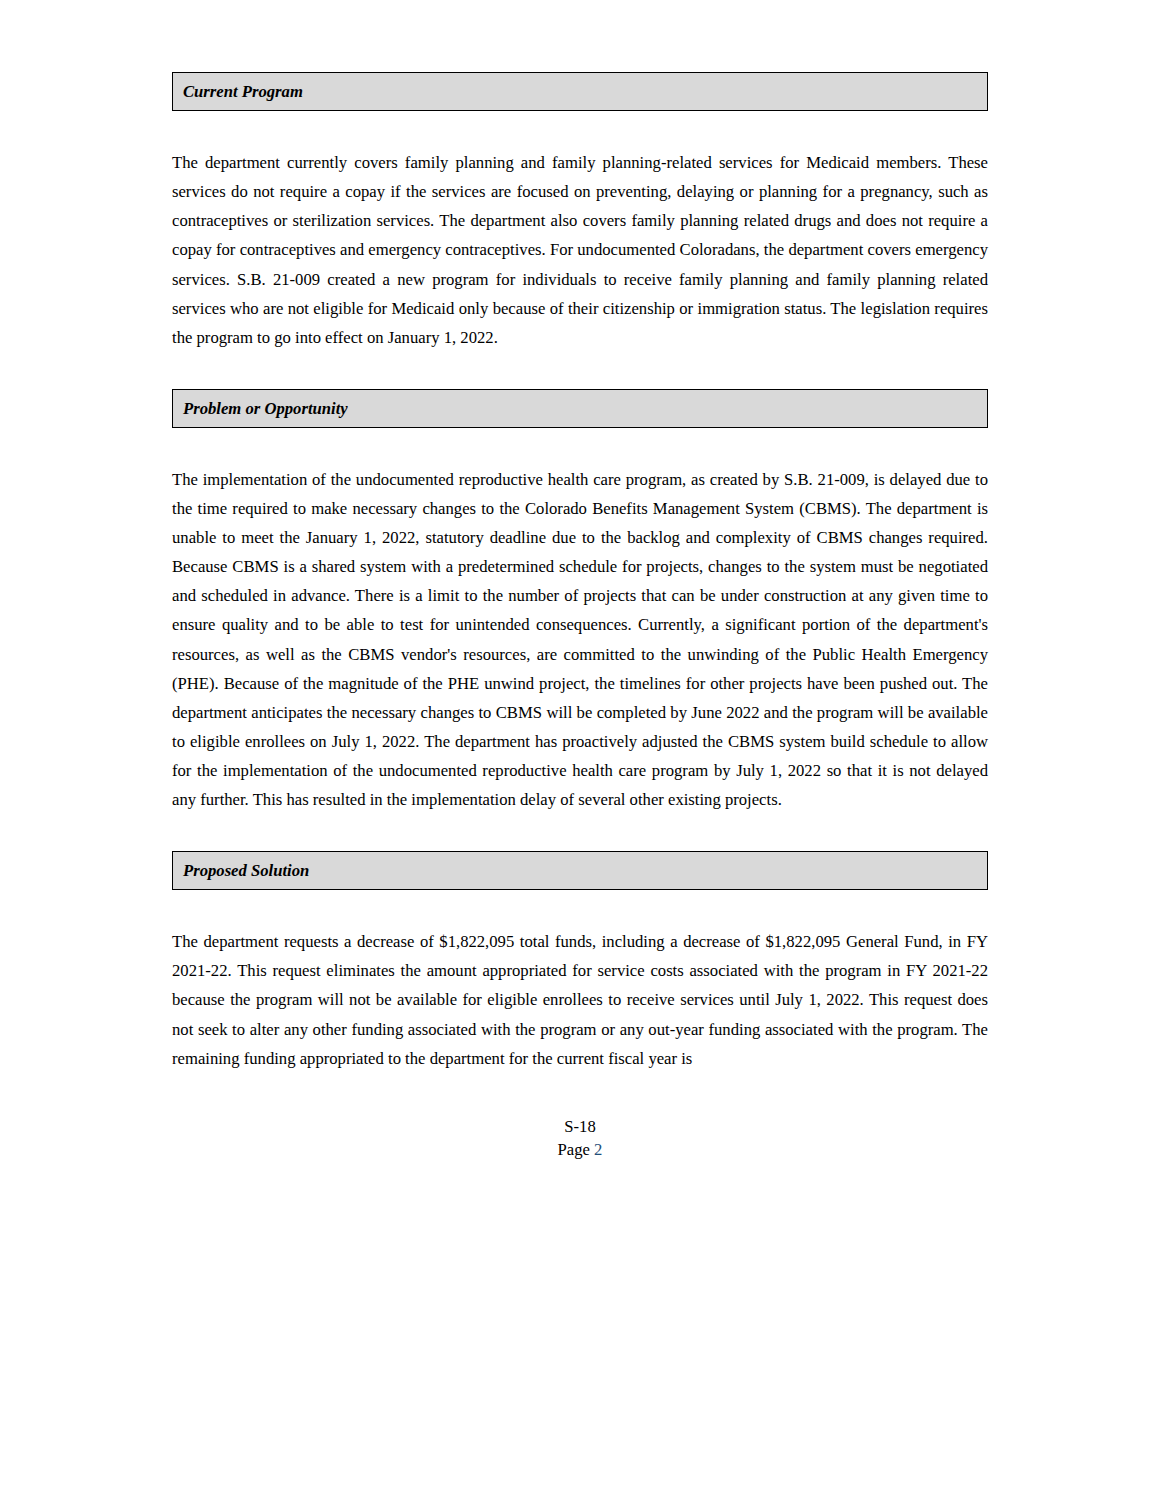Current Program
The department currently covers family planning and family planning-related services for Medicaid members. These services do not require a copay if the services are focused on preventing, delaying or planning for a pregnancy, such as contraceptives or sterilization services. The department also covers family planning related drugs and does not require a copay for contraceptives and emergency contraceptives. For undocumented Coloradans, the department covers emergency services. S.B. 21-009 created a new program for individuals to receive family planning and family planning related services who are not eligible for Medicaid only because of their citizenship or immigration status. The legislation requires the program to go into effect on January 1, 2022.
Problem or Opportunity
The implementation of the undocumented reproductive health care program, as created by S.B. 21-009, is delayed due to the time required to make necessary changes to the Colorado Benefits Management System (CBMS). The department is unable to meet the January 1, 2022, statutory deadline due to the backlog and complexity of CBMS changes required. Because CBMS is a shared system with a predetermined schedule for projects, changes to the system must be negotiated and scheduled in advance. There is a limit to the number of projects that can be under construction at any given time to ensure quality and to be able to test for unintended consequences. Currently, a significant portion of the department's resources, as well as the CBMS vendor's resources, are committed to the unwinding of the Public Health Emergency (PHE). Because of the magnitude of the PHE unwind project, the timelines for other projects have been pushed out. The department anticipates the necessary changes to CBMS will be completed by June 2022 and the program will be available to eligible enrollees on July 1, 2022. The department has proactively adjusted the CBMS system build schedule to allow for the implementation of the undocumented reproductive health care program by July 1, 2022 so that it is not delayed any further. This has resulted in the implementation delay of several other existing projects.
Proposed Solution
The department requests a decrease of $1,822,095 total funds, including a decrease of $1,822,095 General Fund, in FY 2021-22. This request eliminates the amount appropriated for service costs associated with the program in FY 2021-22 because the program will not be available for eligible enrollees to receive services until July 1, 2022. This request does not seek to alter any other funding associated with the program or any out-year funding associated with the program. The remaining funding appropriated to the department for the current fiscal year is
S-18
Page 2